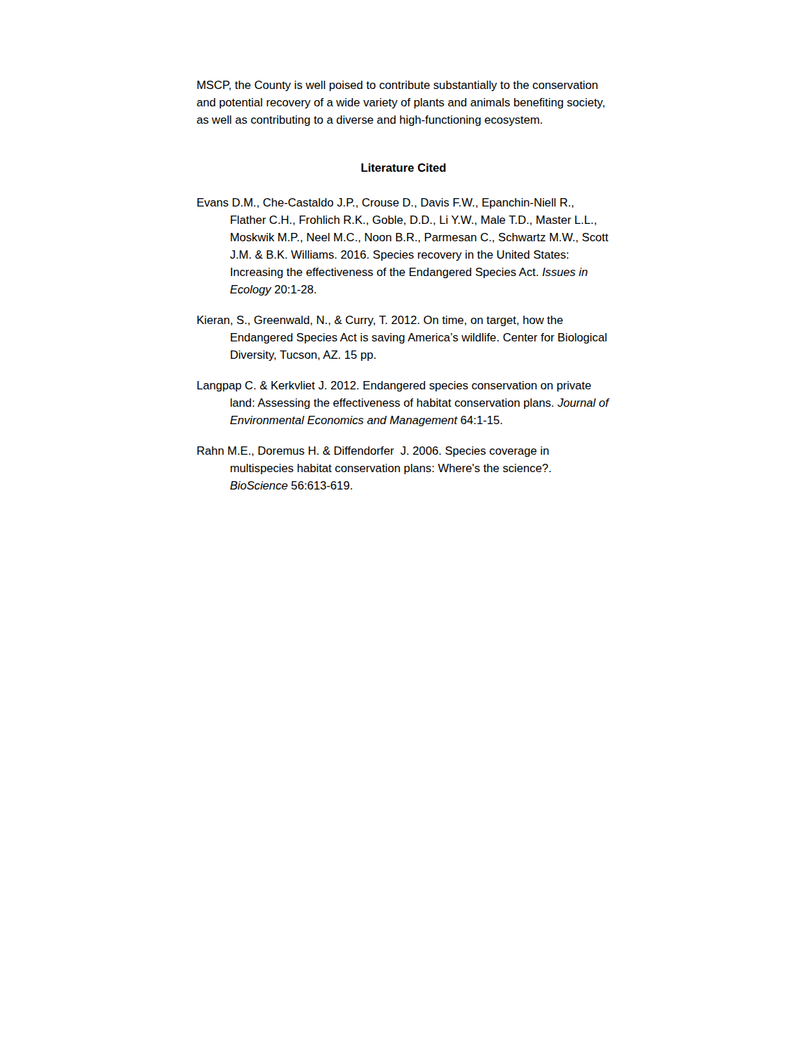MSCP, the County is well poised to contribute substantially to the conservation and potential recovery of a wide variety of plants and animals benefiting society, as well as contributing to a diverse and high-functioning ecosystem.
Literature Cited
Evans D.M., Che-Castaldo J.P., Crouse D., Davis F.W., Epanchin-Niell R., Flather C.H., Frohlich R.K., Goble, D.D., Li Y.W., Male T.D., Master L.L., Moskwik M.P., Neel M.C., Noon B.R., Parmesan C., Schwartz M.W., Scott J.M. & B.K. Williams. 2016. Species recovery in the United States: Increasing the effectiveness of the Endangered Species Act. Issues in Ecology 20:1-28.
Kieran, S., Greenwald, N., & Curry, T. 2012. On time, on target, how the Endangered Species Act is saving America’s wildlife. Center for Biological Diversity, Tucson, AZ. 15 pp.
Langpap C. & Kerkvliet J. 2012. Endangered species conservation on private land: Assessing the effectiveness of habitat conservation plans. Journal of Environmental Economics and Management 64:1-15.
Rahn M.E., Doremus H. & Diffendorfer J. 2006. Species coverage in multispecies habitat conservation plans: Where's the science?. BioScience 56:613-619.